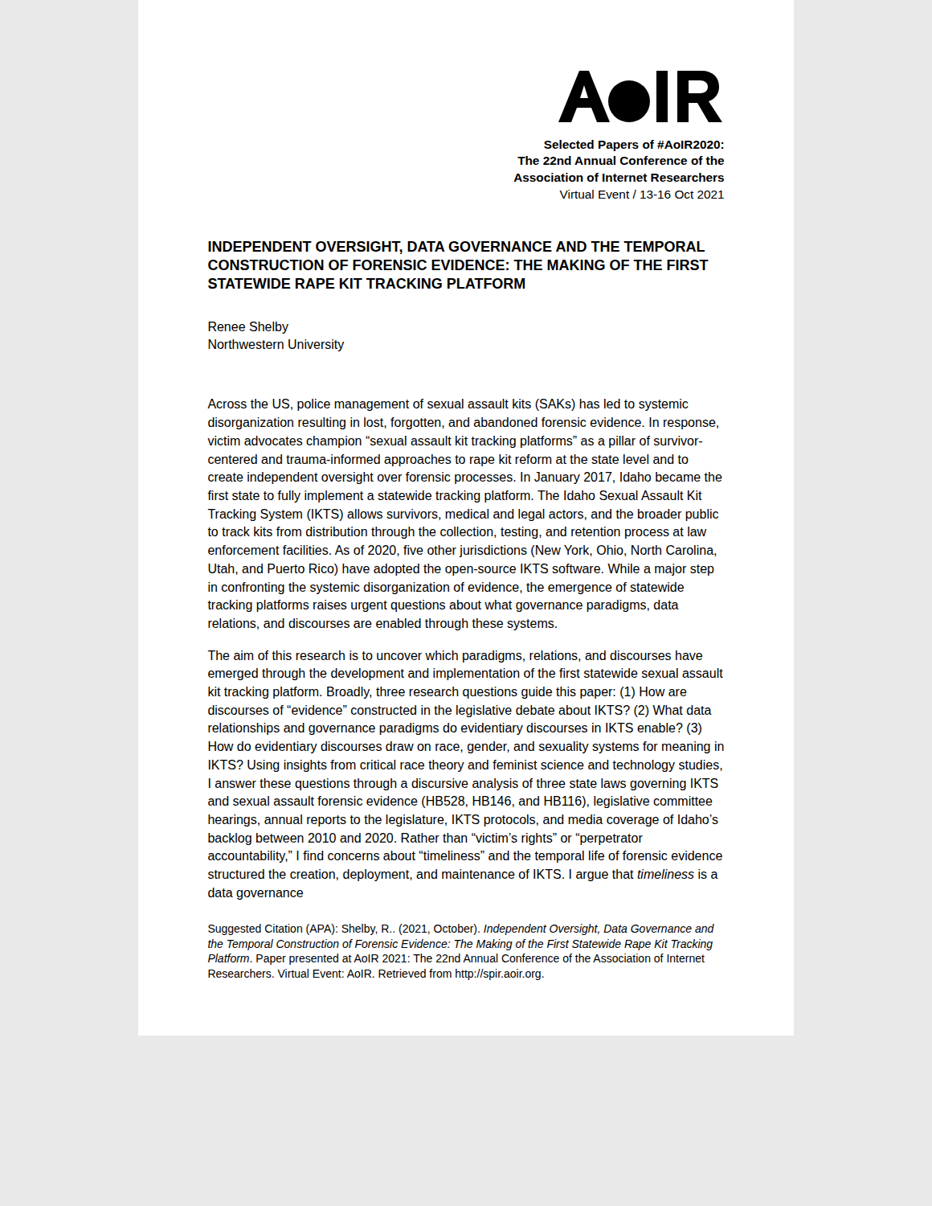Selected Papers of #AoIR2020:
The 22nd Annual Conference of the
Association of Internet Researchers
Virtual Event / 13-16 Oct 2021
Independent Oversight, Data Governance and the Temporal Construction of Forensic Evidence: The Making of the First Statewide Rape Kit Tracking Platform
Renee Shelby Northwestern University
Across the US, police management of sexual assault kits (SAKs) has led to systemic disorganization resulting in lost, forgotten, and abandoned forensic evidence. In response, victim advocates champion “sexual assault kit tracking platforms” as a pillar of survivor-centered and trauma-informed approaches to rape kit reform at the state level and to create independent oversight over forensic processes. In January 2017, Idaho became the first state to fully implement a statewide tracking platform. The Idaho Sexual Assault Kit Tracking System (IKTS) allows survivors, medical and legal actors, and the broader public to track kits from distribution through the collection, testing, and retention process at law enforcement facilities. As of 2020, five other jurisdictions (New York, Ohio, North Carolina, Utah, and Puerto Rico) have adopted the open-source IKTS software. While a major step in confronting the systemic disorganization of evidence, the emergence of statewide tracking platforms raises urgent questions about what governance paradigms, data relations, and discourses are enabled through these systems.
The aim of this research is to uncover which paradigms, relations, and discourses have emerged through the development and implementation of the first statewide sexual assault kit tracking platform. Broadly, three research questions guide this paper: (1) How are discourses of “evidence” constructed in the legislative debate about IKTS? (2) What data relationships and governance paradigms do evidentiary discourses in IKTS enable? (3) How do evidentiary discourses draw on race, gender, and sexuality systems for meaning in IKTS? Using insights from critical race theory and feminist science and technology studies, I answer these questions through a discursive analysis of three state laws governing IKTS and sexual assault forensic evidence (HB528, HB146, and HB116), legislative committee hearings, annual reports to the legislature, IKTS protocols, and media coverage of Idaho’s backlog between 2010 and 2020. Rather than “victim’s rights” or “perpetrator accountability,” I find concerns about “timeliness” and the temporal life of forensic evidence structured the creation, deployment, and maintenance of IKTS. I argue that timeliness is a data governance
Suggested Citation (APA): Shelby, R.. (2021, October). Independent Oversight, Data Governance and the Temporal Construction of Forensic Evidence: The Making of the First Statewide Rape Kit Tracking Platform. Paper presented at AoIR 2021: The 22nd Annual Conference of the Association of Internet Researchers. Virtual Event: AoIR. Retrieved from http://spir.aoir.org.